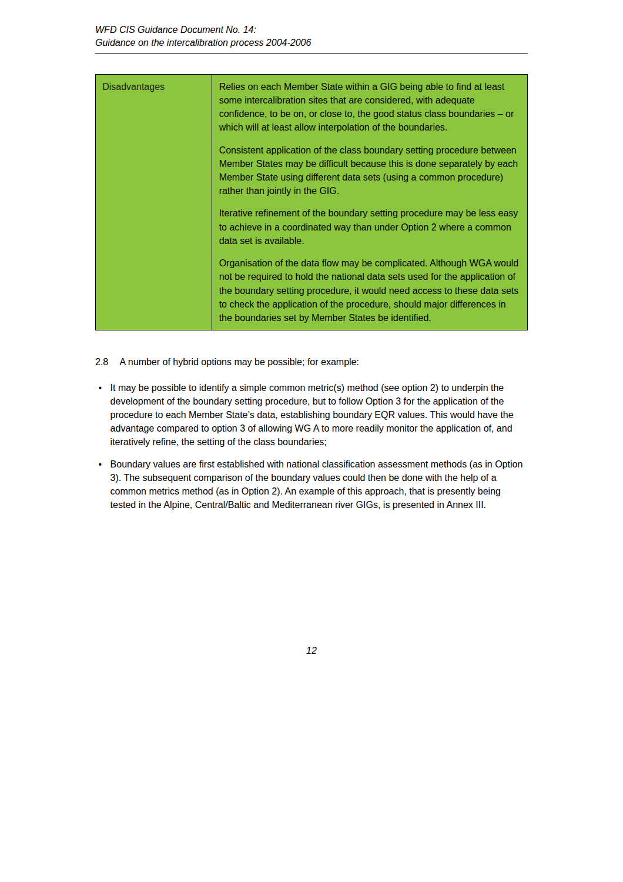WFD CIS Guidance Document No. 14:
Guidance on the intercalibration process 2004-2006
| Disadvantages | Relies on each Member State within a GIG being able to find at least some intercalibration sites that are considered, with adequate confidence, to be on, or close to, the good status class boundaries – or which will at least allow interpolation of the boundaries. Consistent application of the class boundary setting procedure between Member States may be difficult because this is done separately by each Member State using different data sets (using a common procedure) rather than jointly in the GIG. Iterative refinement of the boundary setting procedure may be less easy to achieve in a coordinated way than under Option 2 where a common data set is available. Organisation of the data flow may be complicated. Although WGA would not be required to hold the national data sets used for the application of the boundary setting procedure, it would need access to these data sets to check the application of the procedure, should major differences in the boundaries set by Member States be identified. |
2.8 A number of hybrid options may be possible; for example:
It may be possible to identify a simple common metric(s) method (see option 2) to underpin the development of the boundary setting procedure, but to follow Option 3 for the application of the procedure to each Member State’s data, establishing boundary EQR values. This would have the advantage compared to option 3 of allowing WG A to more readily monitor the application of, and iteratively refine, the setting of the class boundaries;
Boundary values are first established with national classification assessment methods (as in Option 3). The subsequent comparison of the boundary values could then be done with the help of a common metrics method (as in Option 2). An example of this approach, that is presently being tested in the Alpine, Central/Baltic and Mediterranean river GIGs, is presented in Annex III.
12